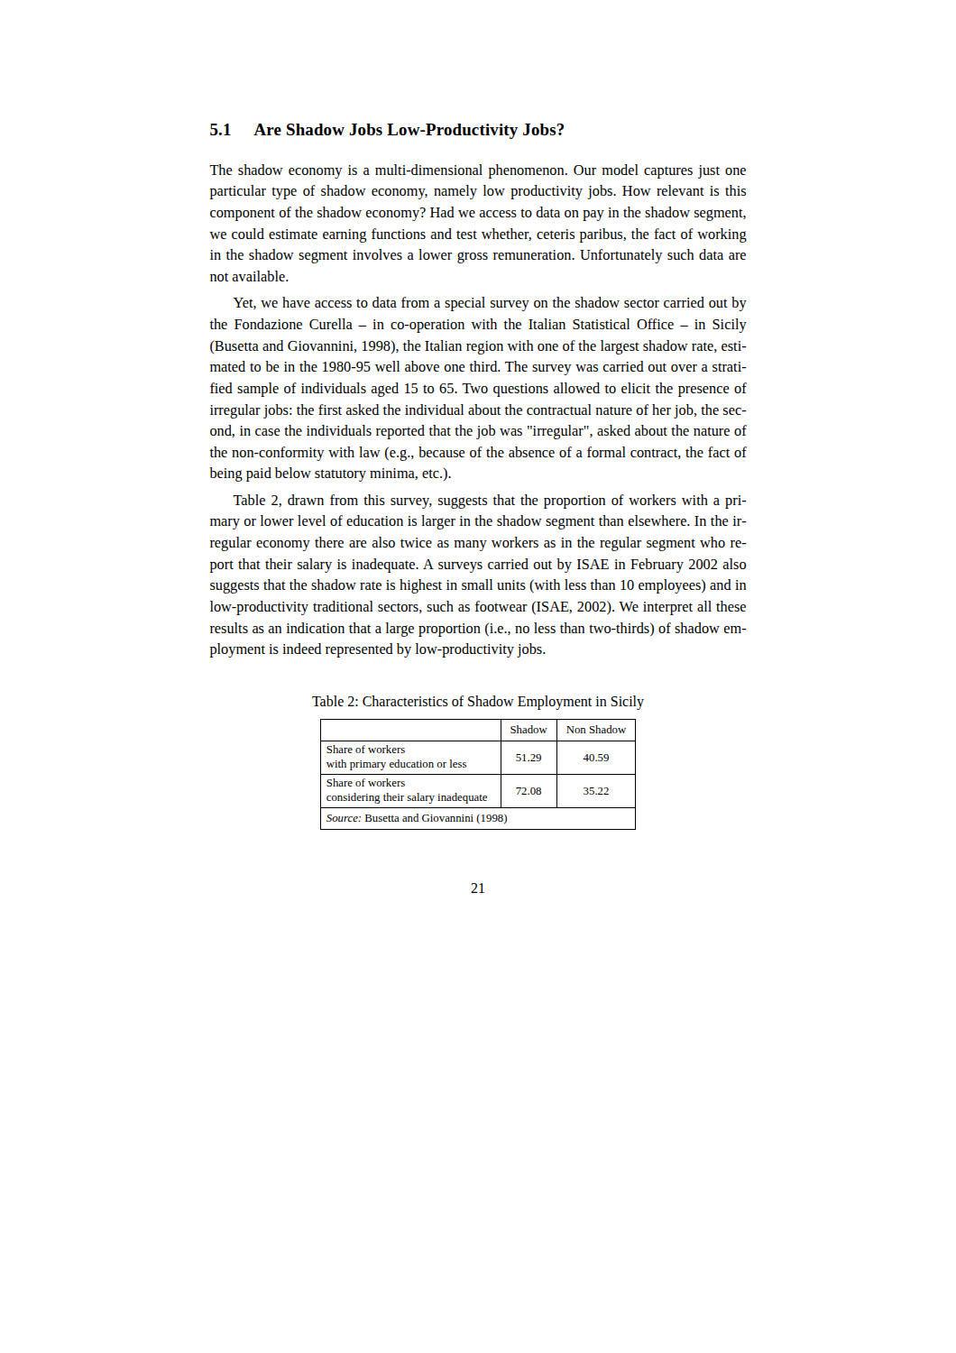5.1 Are Shadow Jobs Low-Productivity Jobs?
The shadow economy is a multi-dimensional phenomenon. Our model captures just one particular type of shadow economy, namely low productivity jobs. How relevant is this component of the shadow economy? Had we access to data on pay in the shadow segment, we could estimate earning functions and test whether, ceteris paribus, the fact of working in the shadow segment involves a lower gross remuneration. Unfortunately such data are not available.
Yet, we have access to data from a special survey on the shadow sector carried out by the Fondazione Curella – in co-operation with the Italian Statistical Office – in Sicily (Busetta and Giovannini, 1998), the Italian region with one of the largest shadow rate, estimated to be in the 1980-95 well above one third. The survey was carried out over a stratified sample of individuals aged 15 to 65. Two questions allowed to elicit the presence of irregular jobs: the first asked the individual about the contractual nature of her job, the second, in case the individuals reported that the job was "irregular", asked about the nature of the non-conformity with law (e.g., because of the absence of a formal contract, the fact of being paid below statutory minima, etc.).
Table 2, drawn from this survey, suggests that the proportion of workers with a primary or lower level of education is larger in the shadow segment than elsewhere. In the irregular economy there are also twice as many workers as in the regular segment who report that their salary is inadequate. A surveys carried out by ISAE in February 2002 also suggests that the shadow rate is highest in small units (with less than 10 employees) and in low-productivity traditional sectors, such as footwear (ISAE, 2002). We interpret all these results as an indication that a large proportion (i.e., no less than two-thirds) of shadow employment is indeed represented by low-productivity jobs.
Table 2: Characteristics of Shadow Employment in Sicily
| | Shadow | Non Shadow |
| --- | --- | --- |
| Share of workers with primary education or less | 51.29 | 40.59 |
| Share of workers considering their salary inadequate | 72.08 | 35.22 |
| Source: Busetta and Giovannini (1998) |
21